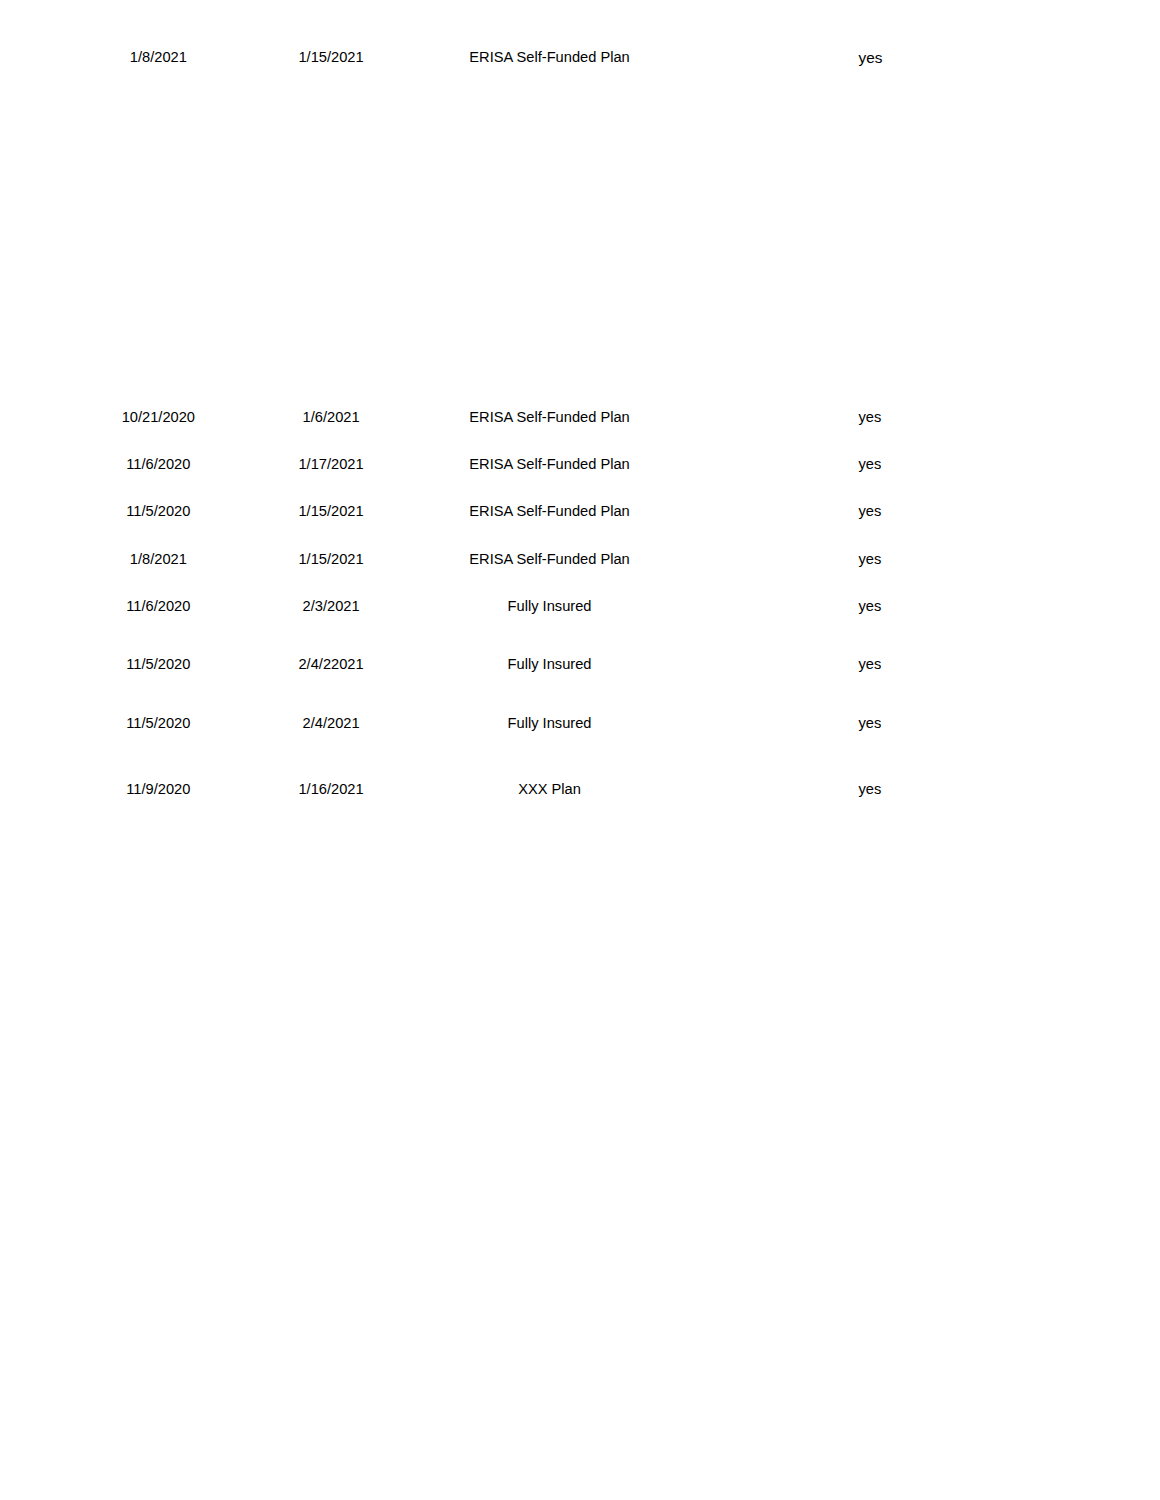| 1/8/2021 | 1/15/2021 | ERISA Self-Funded Plan | | yes |
| 10/21/2020 | 1/6/2021 | ERISA Self-Funded Plan | | yes |
| 11/6/2020 | 1/17/2021 | ERISA Self-Funded Plan | | yes |
| 11/5/2020 | 1/15/2021 | ERISA Self-Funded Plan | | yes |
| 1/8/2021 | 1/15/2021 | ERISA Self-Funded Plan | | yes |
| 11/6/2020 | 2/3/2021 | Fully Insured | | yes |
| 11/5/2020 | 2/4/22021 | Fully Insured | | yes |
| 11/5/2020 | 2/4/2021 | Fully Insured | | yes |
| 11/9/2020 | 1/16/2021 | XXX Plan | | yes |